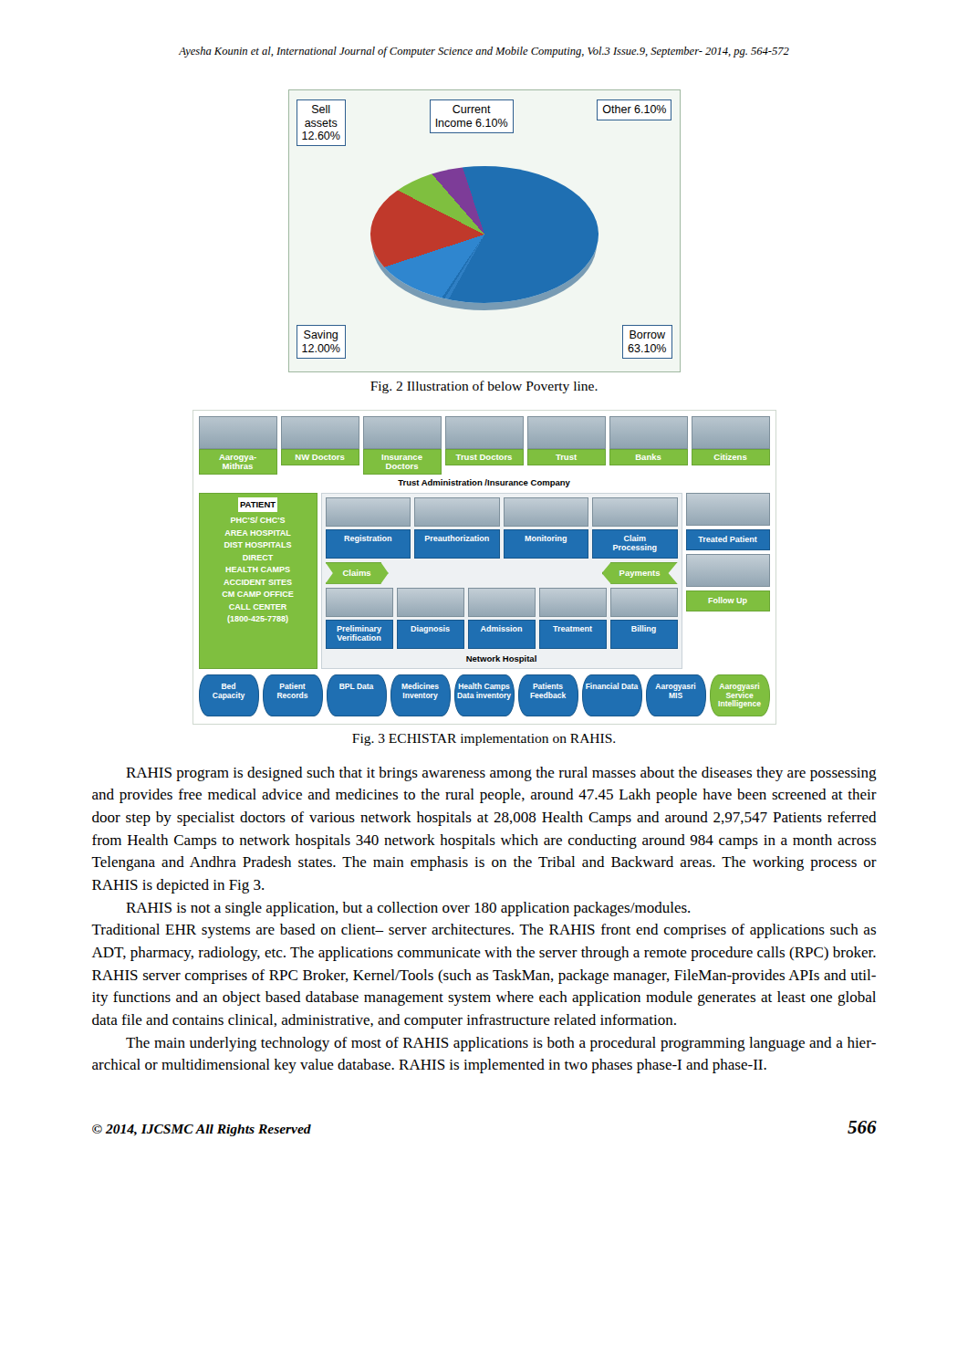Ayesha Kounin et al, International Journal of Computer Science and Mobile Computing, Vol.3 Issue.9, September- 2014, pg. 564-572
Sell
assets
12.60%
Current
Income 6.10%
Other 6.10%
Saving
12.00%
Borrow
63.10%
Fig. 2 Illustration of below Poverty line.
Aarogya-
Mithras
NW Doctors
Insurance
Doctors
Trust Doctors
Trust
Banks
Citizens
Trust Administration /Insurance Company
PATIENT
PHC'S/ CHC'S
AREA HOSPITAL
DIST HOSPITALS
DIRECT
HEALTH CAMPS
ACCIDENT SITES
CM CAMP OFFICE
CALL CENTER
(1800-425-7788)
Registration
Preauthorization
Monitoring
Claim
Processing
Claims
Payments
Preliminary
Verification
Diagnosis
Admission
Treatment
Billing
Network Hospital
Treated Patient
Follow Up
Bed
Capacity
Patient
Records
BPL Data
Medicines
Inventory
Health Camps
Data inventory
Patients
Feedback
Financial Data
Aarogyasri MIS
Aarogyasri
Service
Intelligence
Fig. 3 ECHISTAR implementation on RAHIS.
RAHIS program is designed such that it brings awareness among the rural masses about the diseases they are possessing and provides free medical advice and medicines to the rural people, around 47.45 Lakh people have been screened at their door step by specialist doctors of various network hospitals at 28,008 Health Camps and around 2,97,547 Patients referred from Health Camps to network hospitals 340 network hospitals which are conducting around 984 camps in a month across Telengana and Andhra Pradesh states. The main emphasis is on the Tribal and Backward areas. The working process or RAHIS is depicted in Fig 3.
RAHIS is not a single application, but a collection over 180 application packages/modules.
Traditional EHR systems are based on client– server architectures. The RAHIS front end comprises of applications such as ADT, pharmacy, radiology, etc. The applications communicate with the server through a remote procedure calls (RPC) broker. RAHIS server comprises of RPC Broker, Kernel/Tools (such as TaskMan, package manager, FileMan-provides APIs and utility functions and an object based database management system where each application module generates at least one global data file and contains clinical, administrative, and computer infrastructure related information.
The main underlying technology of most of RAHIS applications is both a procedural programming language and a hierarchical or multidimensional key value database. RAHIS is implemented in two phases phase-I and phase-II.
© 2014, IJCSMC All Rights Reserved
566